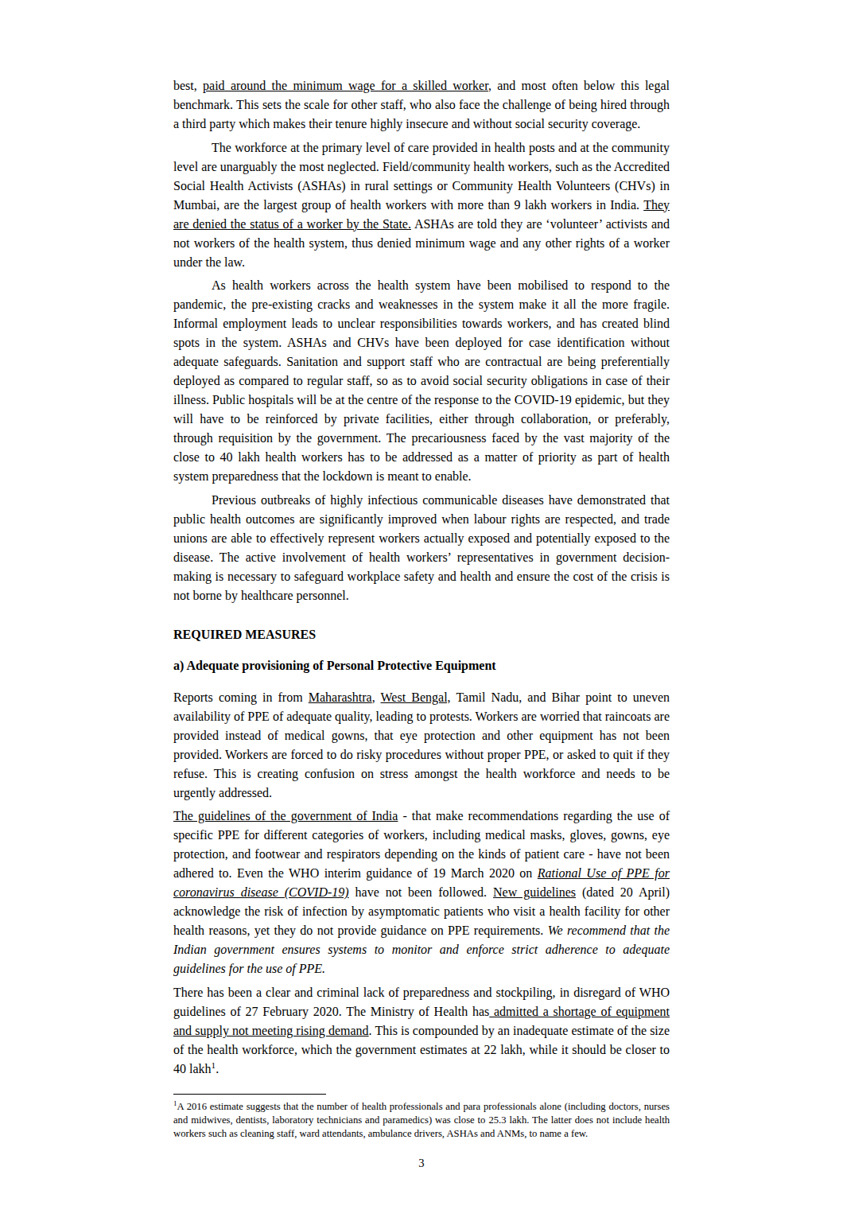best, paid around the minimum wage for a skilled worker, and most often below this legal benchmark. This sets the scale for other staff, who also face the challenge of being hired through a third party which makes their tenure highly insecure and without social security coverage.
The workforce at the primary level of care provided in health posts and at the community level are unarguably the most neglected. Field/community health workers, such as the Accredited Social Health Activists (ASHAs) in rural settings or Community Health Volunteers (CHVs) in Mumbai, are the largest group of health workers with more than 9 lakh workers in India. They are denied the status of a worker by the State. ASHAs are told they are ‘volunteer’ activists and not workers of the health system, thus denied minimum wage and any other rights of a worker under the law.
As health workers across the health system have been mobilised to respond to the pandemic, the pre-existing cracks and weaknesses in the system make it all the more fragile. Informal employment leads to unclear responsibilities towards workers, and has created blind spots in the system. ASHAs and CHVs have been deployed for case identification without adequate safeguards. Sanitation and support staff who are contractual are being preferentially deployed as compared to regular staff, so as to avoid social security obligations in case of their illness. Public hospitals will be at the centre of the response to the COVID-19 epidemic, but they will have to be reinforced by private facilities, either through collaboration, or preferably, through requisition by the government. The precariousness faced by the vast majority of the close to 40 lakh health workers has to be addressed as a matter of priority as part of health system preparedness that the lockdown is meant to enable.
Previous outbreaks of highly infectious communicable diseases have demonstrated that public health outcomes are significantly improved when labour rights are respected, and trade unions are able to effectively represent workers actually exposed and potentially exposed to the disease. The active involvement of health workers’ representatives in government decision-making is necessary to safeguard workplace safety and health and ensure the cost of the crisis is not borne by healthcare personnel.
REQUIRED MEASURES
a) Adequate provisioning of Personal Protective Equipment
Reports coming in from Maharashtra, West Bengal, Tamil Nadu, and Bihar point to uneven availability of PPE of adequate quality, leading to protests. Workers are worried that raincoats are provided instead of medical gowns, that eye protection and other equipment has not been provided. Workers are forced to do risky procedures without proper PPE, or asked to quit if they refuse. This is creating confusion on stress amongst the health workforce and needs to be urgently addressed.
The guidelines of the government of India - that make recommendations regarding the use of specific PPE for different categories of workers, including medical masks, gloves, gowns, eye protection, and footwear and respirators depending on the kinds of patient care - have not been adhered to. Even the WHO interim guidance of 19 March 2020 on Rational Use of PPE for coronavirus disease (COVID-19) have not been followed. New guidelines (dated 20 April) acknowledge the risk of infection by asymptomatic patients who visit a health facility for other health reasons, yet they do not provide guidance on PPE requirements. We recommend that the Indian government ensures systems to monitor and enforce strict adherence to adequate guidelines for the use of PPE.
There has been a clear and criminal lack of preparedness and stockpiling, in disregard of WHO guidelines of 27 February 2020. The Ministry of Health has admitted a shortage of equipment and supply not meeting rising demand. This is compounded by an inadequate estimate of the size of the health workforce, which the government estimates at 22 lakh, while it should be closer to 40 lakh1.
1A 2016 estimate suggests that the number of health professionals and para professionals alone (including doctors, nurses and midwives, dentists, laboratory technicians and paramedics) was close to 25.3 lakh. The latter does not include health workers such as cleaning staff, ward attendants, ambulance drivers, ASHAs and ANMs, to name a few.
3